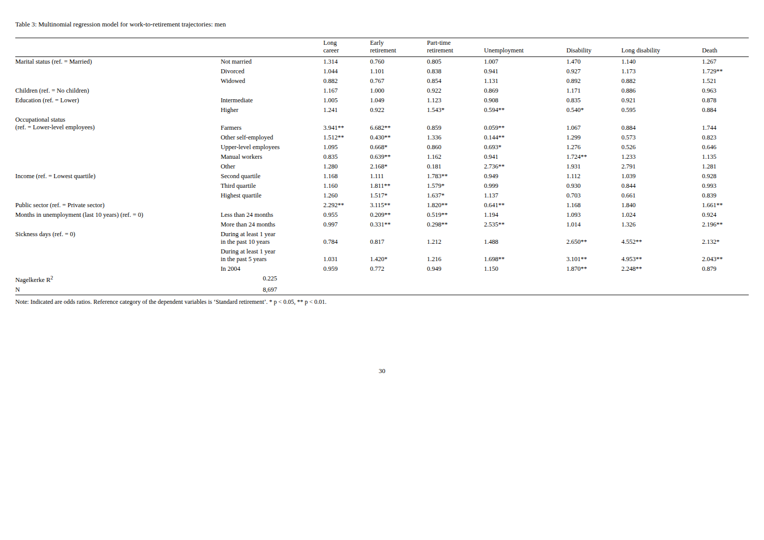Table 3: Multinomial regression model for work-to-retirement trajectories: men
| | | Long career | Early retirement | Part-time retirement | Unemployment | Disability | Long disability | Death |
| --- | --- | --- | --- | --- | --- | --- | --- | --- |
| Marital status (ref. = Married) | Not married | 1.314 | 0.760 | 0.805 | 1.007 | 1.470 | 1.140 | 1.267 |
| | Divorced | 1.044 | 1.101 | 0.838 | 0.941 | 0.927 | 1.173 | 1.729** |
| | Widowed | 0.882 | 0.767 | 0.854 | 1.131 | 0.892 | 0.882 | 1.521 |
| Children (ref. = No children) | | 1.167 | 1.000 | 0.922 | 0.869 | 1.171 | 0.886 | 0.963 |
| Education (ref. = Lower) | Intermediate | 1.005 | 1.049 | 1.123 | 0.908 | 0.835 | 0.921 | 0.878 |
| | Higher | 1.241 | 0.922 | 1.543* | 0.594** | 0.540* | 0.595 | 0.884 |
| Occupational status (ref. = Lower-level employees) | Farmers | 3.941** | 6.682** | 0.859 | 0.059** | 1.067 | 0.884 | 1.744 |
| | Other self-employed | 1.512** | 0.430** | 1.336 | 0.144** | 1.299 | 0.573 | 0.823 |
| | Upper-level employees | 1.095 | 0.668* | 0.860 | 0.693* | 1.276 | 0.526 | 0.646 |
| | Manual workers | 0.835 | 0.639** | 1.162 | 0.941 | 1.724** | 1.233 | 1.135 |
| | Other | 1.280 | 2.168* | 0.181 | 2.736** | 1.931 | 2.791 | 1.281 |
| Income (ref. = Lowest quartile) | Second quartile | 1.168 | 1.111 | 1.783** | 0.949 | 1.112 | 1.039 | 0.928 |
| | Third quartile | 1.160 | 1.811** | 1.579* | 0.999 | 0.930 | 0.844 | 0.993 |
| | Highest quartile | 1.260 | 1.517* | 1.637* | 1.137 | 0.703 | 0.661 | 0.839 |
| Public sector (ref. = Private sector) | | 2.292** | 3.115** | 1.820** | 0.641** | 1.168 | 1.840 | 1.661** |
| Months in unemployment (last 10 years) (ref. = 0) | Less than 24 months | 0.955 | 0.209** | 0.519** | 1.194 | 1.093 | 1.024 | 0.924 |
| | More than 24 months | 0.997 | 0.331** | 0.298** | 2.535** | 1.014 | 1.326 | 2.196** |
| Sickness days (ref. = 0) | During at least 1 year in the past 10 years | 0.784 | 0.817 | 1.212 | 1.488 | 2.650** | 4.552** | 2.132* |
| | During at least 1 year in the past 5 years | 1.031 | 1.420* | 1.216 | 1.698** | 3.101** | 4.953** | 2.043** |
| | In 2004 | 0.959 | 0.772 | 0.949 | 1.150 | 1.870** | 2.248** | 0.879 |
| Nagelkerke R 2 | 0.225 | | | | | | | |
| N | 8,697 | | | | | | | |
Note: Indicated are odds ratios. Reference category of the dependent variables is ‘Standard retirement’. * p < 0.05, ** p < 0.01.
30